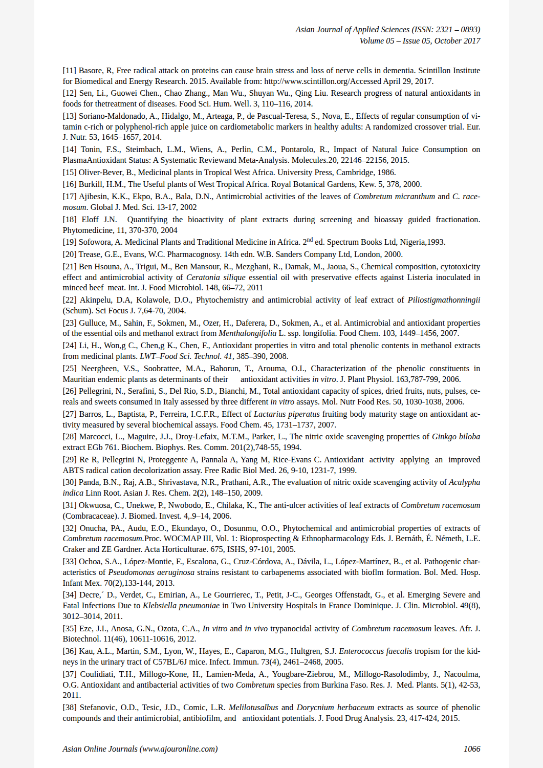Asian Journal of Applied Sciences (ISSN: 2321 – 0893) Volume 05 – Issue 05, October 2017
[11] Basore, R, Free radical attack on proteins can cause brain stress and loss of nerve cells in dementia. Scintillon Institute for Biomedical and Energy Research. 2015. Available from: http://www.scintillon.org/Accessed April 29, 2017.
[12] Sen, Li., Guowei Chen., Chao Zhang., Man Wu., Shuyan Wu., Qing Liu. Research progress of natural antioxidants in foods for thetreatment of diseases. Food Sci. Hum. Well. 3, 110–116, 2014.
[13] Soriano-Maldonado, A., Hidalgo, M., Arteaga, P., de Pascual-Teresa, S., Nova, E., Effects of regular consumption of vitamin c-rich or polyphenol-rich apple juice on cardiometabolic markers in healthy adults: A randomized crossover trial. Eur. J. Nutr. 53, 1645–1657, 2014.
[14] Tonin, F.S., Steimbach, L.M., Wiens, A., Perlin, C.M., Pontarolo, R., Impact of Natural Juice Consumption on PlasmaAntioxidant Status: A Systematic Reviewand Meta-Analysis. Molecules. 20, 22146–22156, 2015.
[15] Oliver-Bever, B., Medicinal plants in Tropical West Africa. University Press, Cambridge, 1986.
[16] Burkill, H.M., The Useful plants of West Tropical Africa. Royal Botanical Gardens, Kew. 5, 378, 2000.
[17] Ajibesin, K.K., Ekpo, B.A., Bala, D.N., Antimicrobial activities of the leaves of Combretum micranthum and C. racemosum. Global J. Med. Sci. 13-17, 2002
[18] Eloff J.N. Quantifying the bioactivity of plant extracts during screening and bioassay guided fractionation. Phytomedicine, 11, 370-370, 2004
[19] Sofowora, A. Medicinal Plants and Traditional Medicine in Africa. 2nd ed. Spectrum Books Ltd, Nigeria,1993.
[20] Trease, G.E., Evans, W.C. Pharmacognosy. 14th edn. W.B. Sanders Company Ltd, London, 2000.
[21] Ben Hsouna, A., Trigui, M., Ben Mansour, R., Mezghani, R., Damak, M., Jaoua, S., Chemical composition, cytotoxicity effect and antimicrobial activity of Ceratonia silique essential oil with preservative effects against Listeria inoculated in minced beef meat. Int. J. Food Microbiol. 148, 66–72, 2011
[22] Akinpelu, D.A, Kolawole, D.O., Phytochemistry and antimicrobial activity of leaf extract of Piliostigmathonningii (Schum). Sci Focus J. 7,64-70, 2004.
[23] Gulluce, M., Sahin, F., Sokmen, M., Ozer, H., Daferera, D., Sokmen, A., et al. Antimicrobial and antioxidant properties of the essential oils and methanol extract from Menthalongifolia L. ssp. longifolia. Food Chem. 103, 1449–1456, 2007.
[24] Li, H., Won,g C., Chen,g K., Chen, F., Antioxidant properties in vitro and total phenolic contents in methanol extracts from medicinal plants. LWT–Food Sci. Technol. 41, 385–390, 2008.
[25] Neergheen, V.S., Soobrattee, M.A., Bahorun, T., Arouma, O.I., Characterization of the phenolic constituents in Mauritian endemic plants as determinants of their antioxidant activities in vitro. J. Plant Physiol. 163,787-799, 2006.
[26] Pellegrini, N., Serafini, S., Del Rio, S.D., Bianchi, M., Total antioxidant capacity of spices, dried fruits, nuts, pulses, cereals and sweets consumed in Italy assessed by three different in vitro assays. Mol. Nutr Food Res. 50, 1030-1038, 2006.
[27] Barros, L., Baptista, P., Ferreira, I.C.F.R., Effect of Lactarius piperatus fruiting body maturity stage on antioxidant activity measured by several biochemical assays. Food Chem. 45, 1731–1737, 2007.
[28] Marcocci, L., Maguire, J.J., Droy-Lefaix, M.T.M., Parker, L., The nitric oxide scavenging properties of Ginkgo biloba extract EGb 761. Biochem. Biophys. Res. Comm. 201(2),748-55, 1994.
[29] Re R, Pellegrini N, Proteggente A, Pannala A, Yang M, Rice-Evans C. Antioxidant activity applying an improved ABTS radical cation decolorization assay. Free Radic Biol Med. 26, 9-10, 1231-7, 1999.
[30] Panda, B.N., Raj, A.B., Shrivastava, N.R., Prathani, A.R., The evaluation of nitric oxide scavenging activity of Acalypha indica Linn Root. Asian J. Res. Chem. 2(2), 148–150, 2009.
[31] Okwuosa, C., Unekwe, P., Nwobodo, E., Chilaka, K., The anti-ulcer activities of leaf extracts of Combretum racemosum (Combracaceae). J. Biomed. Invest. 4,.9–14, 2006.
[32] Onucha, PA., Audu, E.O., Ekundayo, O., Dosunmu, O.O., Phytochemical and antimicrobial properties of extracts of Combretum racemosum. Proc. WOCMAP III, Vol. 1: Bioprospecting & Ethnopharmacology Eds. J. Bernáth, É. Németh, L.E. Craker and ZE Gardner. Acta Horticulturae. 675, ISHS, 97-101, 2005.
[33] Ochoa, S.A., López-Montie, F., Escalona, G., Cruz-Córdova, A., Dávila, L., López-Martínez, B., et al. Pathogenic characteristics of Pseudomonas aeruginosa strains resistant to carbapenems associated with bioflm formation. Bol. Med. Hosp. Infant Mex. 70(2),133-144, 2013.
[34] Decre,´ D., Verdet, C., Emirian, A., Le Gourrierec, T., Petit, J-C., Georges Offenstadt, G., et al. Emerging Severe and Fatal Infections Due to Klebsiella pneumoniae in Two University Hospitals in France Dominique. J. Clin. Microbiol. 49(8), 3012–3014, 2011.
[35] Eze, J.I., Anosa, G.N., Ozota, C.A., In vitro and in vivo trypanocidal activity of Combretum racemosum leaves. Afr. J. Biotechnol. 11(46), 10611-10616, 2012.
[36] Kau, A.L., Martin, S.M., Lyon, W., Hayes, E., Caparon, M.G., Hultgren, S.J. Enterococcus faecalis tropism for the kidneys in the urinary tract of C57BL/6J mice. Infect. Immun. 73(4), 2461–2468, 2005.
[37] Coulidiati, T.H., Millogo-Kone, H., Lamien-Meda, A., Yougbare-Ziebrou, M., Millogo-Rasolodimby, J., Nacoulma, O.G. Antioxidant and antibacterial activities of two Combretum species from Burkina Faso. Res. J. Med. Plants. 5(1), 42-53, 2011.
[38] Stefanovic, O.D., Tesic, J.D., Comic, L.R. Melilotusalbus and Dorycnium herbaceum extracts as source of phenolic compounds and their antimicrobial, antibiofilm, and antioxidant potentials. J. Food Drug Analysis. 23, 417-424, 2015.
Asian Online Journals (www.ajouronline.com) 1066